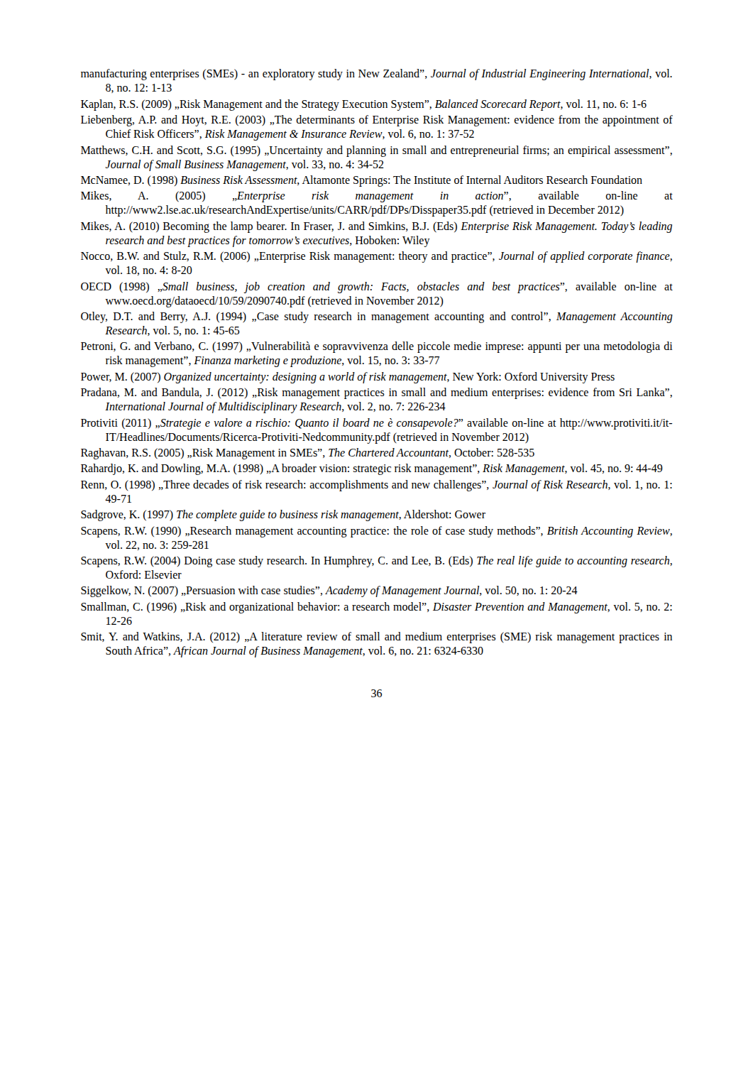manufacturing enterprises (SMEs) - an exploratory study in New Zealand”, Journal of Industrial Engineering International, vol. 8, no. 12: 1-13
Kaplan, R.S. (2009) „Risk Management and the Strategy Execution System”, Balanced Scorecard Report, vol. 11, no. 6: 1-6
Liebenberg, A.P. and Hoyt, R.E. (2003) „The determinants of Enterprise Risk Management: evidence from the appointment of Chief Risk Officers”, Risk Management & Insurance Review, vol. 6, no. 1: 37-52
Matthews, C.H. and Scott, S.G. (1995) „Uncertainty and planning in small and entrepreneurial firms; an empirical assessment”, Journal of Small Business Management, vol. 33, no. 4: 34-52
McNamee, D. (1998) Business Risk Assessment, Altamonte Springs: The Institute of Internal Auditors Research Foundation
Mikes, A. (2005) „Enterprise risk management in action”, available on-line at http://www2.lse.ac.uk/researchAndExpertise/units/CARR/pdf/DPs/Disspaper35.pdf (retrieved in December 2012)
Mikes, A. (2010) Becoming the lamp bearer. In Fraser, J. and Simkins, B.J. (Eds) Enterprise Risk Management. Today’s leading research and best practices for tomorrow’s executives, Hoboken: Wiley
Nocco, B.W. and Stulz, R.M. (2006) „Enterprise Risk management: theory and practice”, Journal of applied corporate finance, vol. 18, no. 4: 8-20
OECD (1998) „Small business, job creation and growth: Facts, obstacles and best practices”, available on-line at www.oecd.org/dataoecd/10/59/2090740.pdf (retrieved in November 2012)
Otley, D.T. and Berry, A.J. (1994) „Case study research in management accounting and control”, Management Accounting Research, vol. 5, no. 1: 45-65
Petroni, G. and Verbano, C. (1997) „Vulnerabilità e sopravvivenza delle piccole medie imprese: appunti per una metodologia di risk management”, Finanza marketing e produzione, vol. 15, no. 3: 33-77
Power, M. (2007) Organized uncertainty: designing a world of risk management, New York: Oxford University Press
Pradana, M. and Bandula, J. (2012) „Risk management practices in small and medium enterprises: evidence from Sri Lanka”, International Journal of Multidisciplinary Research, vol. 2, no. 7: 226-234
Protiviti (2011) „Strategie e valore a rischio: Quanto il board ne è consapevole?” available on-line at http://www.protiviti.it/it-IT/Headlines/Documents/Ricerca-Protiviti-Nedcommunity.pdf (retrieved in November 2012)
Raghavan, R.S. (2005) „Risk Management in SMEs”, The Chartered Accountant, October: 528-535
Rahardjo, K. and Dowling, M.A. (1998) „A broader vision: strategic risk management”, Risk Management, vol. 45, no. 9: 44-49
Renn, O. (1998) „Three decades of risk research: accomplishments and new challenges”, Journal of Risk Research, vol. 1, no. 1: 49-71
Sadgrove, K. (1997) The complete guide to business risk management, Aldershot: Gower
Scapens, R.W. (1990) „Research management accounting practice: the role of case study methods”, British Accounting Review, vol. 22, no. 3: 259-281
Scapens, R.W. (2004) Doing case study research. In Humphrey, C. and Lee, B. (Eds) The real life guide to accounting research, Oxford: Elsevier
Siggelkow, N. (2007) „Persuasion with case studies”, Academy of Management Journal, vol. 50, no. 1: 20-24
Smallman, C. (1996) „Risk and organizational behavior: a research model”, Disaster Prevention and Management, vol. 5, no. 2: 12-26
Smit, Y. and Watkins, J.A. (2012) „A literature review of small and medium enterprises (SME) risk management practices in South Africa”, African Journal of Business Management, vol. 6, no. 21: 6324-6330
36